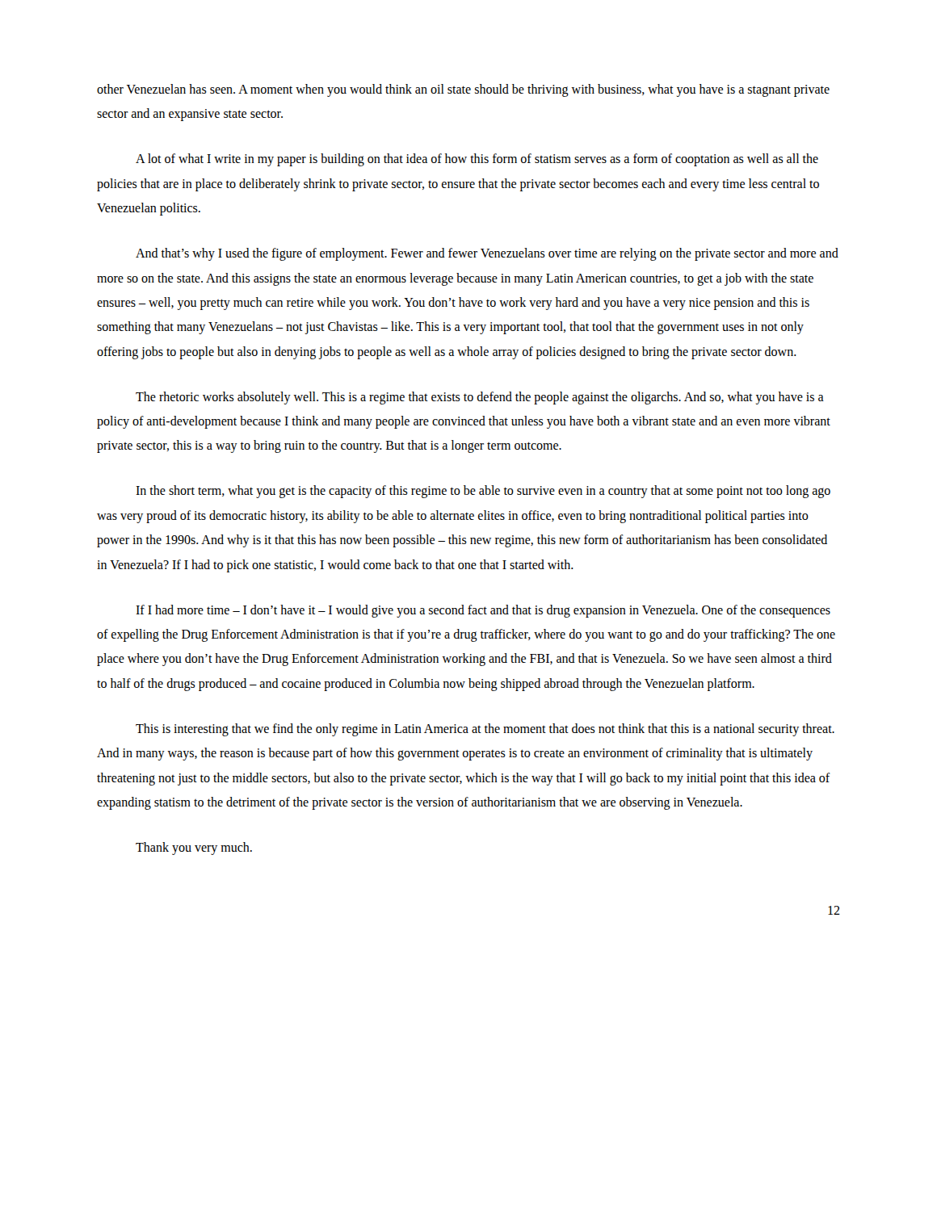other Venezuelan has seen. A moment when you would think an oil state should be thriving with business, what you have is a stagnant private sector and an expansive state sector.
A lot of what I write in my paper is building on that idea of how this form of statism serves as a form of cooptation as well as all the policies that are in place to deliberately shrink to private sector, to ensure that the private sector becomes each and every time less central to Venezuelan politics.
And that’s why I used the figure of employment. Fewer and fewer Venezuelans over time are relying on the private sector and more and more so on the state. And this assigns the state an enormous leverage because in many Latin American countries, to get a job with the state ensures – well, you pretty much can retire while you work. You don’t have to work very hard and you have a very nice pension and this is something that many Venezuelans – not just Chavistas – like. This is a very important tool, that tool that the government uses in not only offering jobs to people but also in denying jobs to people as well as a whole array of policies designed to bring the private sector down.
The rhetoric works absolutely well. This is a regime that exists to defend the people against the oligarchs. And so, what you have is a policy of anti-development because I think and many people are convinced that unless you have both a vibrant state and an even more vibrant private sector, this is a way to bring ruin to the country. But that is a longer term outcome.
In the short term, what you get is the capacity of this regime to be able to survive even in a country that at some point not too long ago was very proud of its democratic history, its ability to be able to alternate elites in office, even to bring nontraditional political parties into power in the 1990s. And why is it that this has now been possible – this new regime, this new form of authoritarianism has been consolidated in Venezuela? If I had to pick one statistic, I would come back to that one that I started with.
If I had more time – I don’t have it – I would give you a second fact and that is drug expansion in Venezuela. One of the consequences of expelling the Drug Enforcement Administration is that if you’re a drug trafficker, where do you want to go and do your trafficking? The one place where you don’t have the Drug Enforcement Administration working and the FBI, and that is Venezuela. So we have seen almost a third to half of the drugs produced – and cocaine produced in Columbia now being shipped abroad through the Venezuelan platform.
This is interesting that we find the only regime in Latin America at the moment that does not think that this is a national security threat. And in many ways, the reason is because part of how this government operates is to create an environment of criminality that is ultimately threatening not just to the middle sectors, but also to the private sector, which is the way that I will go back to my initial point that this idea of expanding statism to the detriment of the private sector is the version of authoritarianism that we are observing in Venezuela.
Thank you very much.
12